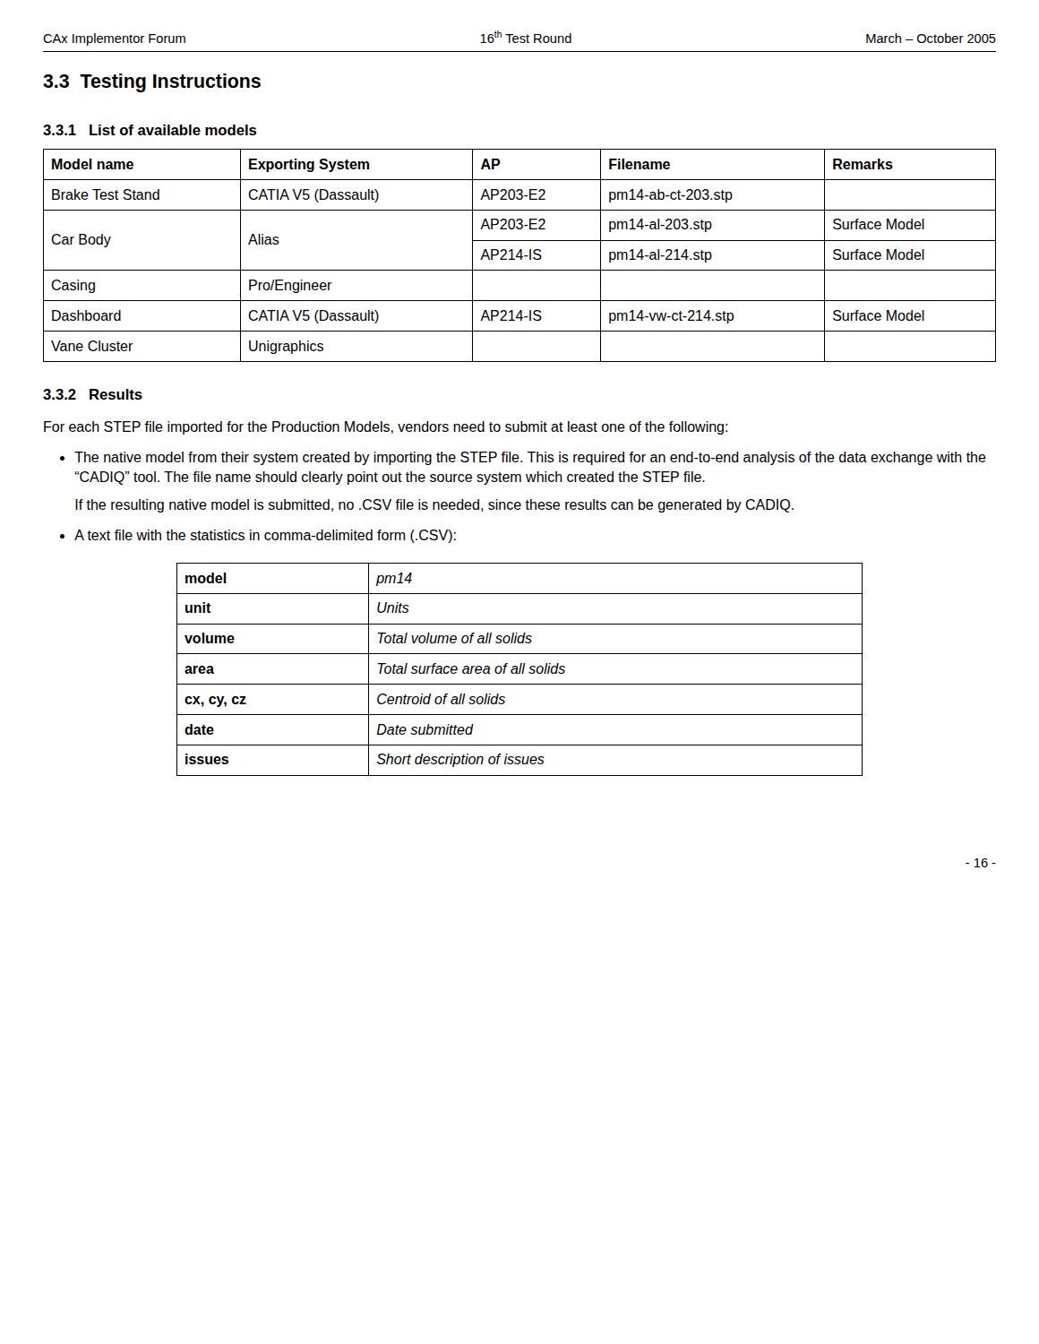CAx Implementor Forum 16th Test Round March – October 2005
3.3 Testing Instructions
3.3.1 List of available models
| Model name | Exporting System | AP | Filename | Remarks |
| --- | --- | --- | --- | --- |
| Brake Test Stand | CATIA V5 (Dassault) | AP203-E2 | pm14-ab-ct-203.stp | |
| Car Body | Alias | AP203-E2 | pm14-al-203.stp | Surface Model |
| AP214-IS | pm14-al-214.stp | Surface Model |
| Casing | Pro/Engineer | | | |
| Dashboard | CATIA V5 (Dassault) | AP214-IS | pm14-vw-ct-214.stp | Surface Model |
| Vane Cluster | Unigraphics | | | |
3.3.2 Results
For each STEP file imported for the Production Models, vendors need to submit at least one of the following:
The native model from their system created by importing the STEP file. This is required for an end-to-end analysis of the data exchange with the “CADIQ” tool. The file name should clearly point out the source system which created the STEP file.
If the resulting native model is submitted, no .CSV file is needed, since these results can be generated by CADIQ.
A text file with the statistics in comma-delimited form (.CSV):
| model | pm14 |
| unit | Units |
| volume | Total volume of all solids |
| area | Total surface area of all solids |
| cx, cy, cz | Centroid of all solids |
| date | Date submitted |
| issues | Short description of issues |
- 16 -